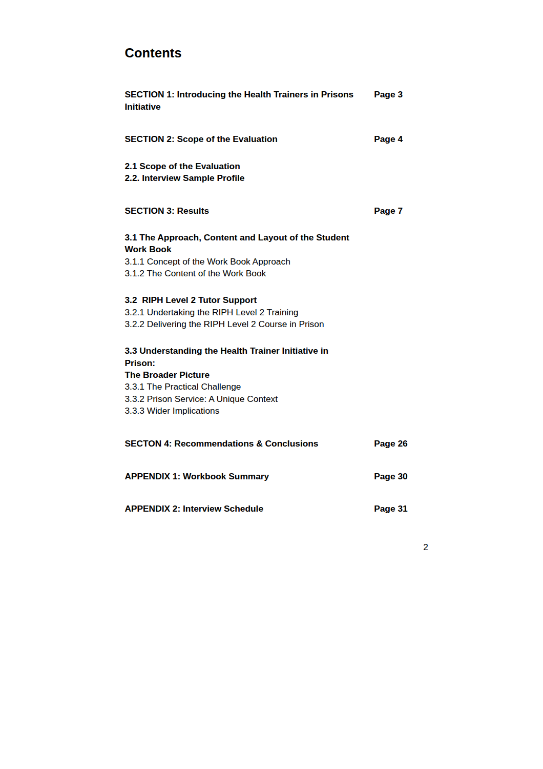Contents
| SECTION 1: Introducing the Health Trainers in Prisons Initiative | Page 3 |
| SECTION 2: Scope of the Evaluation | Page 4 |
| 2.1 Scope of the Evaluation | |
| 2.2. Interview Sample Profile | |
| SECTION 3: Results | Page 7 |
| 3.1 The Approach, Content and Layout of the Student Work Book | |
| 3.1.1 Concept of the Work Book Approach | |
| 3.1.2 The Content of the Work Book | |
| 3.2 RIPH Level 2 Tutor Support | |
| 3.2.1 Undertaking the RIPH Level 2 Training | |
| 3.2.2 Delivering the RIPH Level 2 Course in Prison | |
| 3.3 Understanding the Health Trainer Initiative in Prison: | |
| The Broader Picture | |
| 3.3.1 The Practical Challenge | |
| 3.3.2 Prison Service: A Unique Context | |
| 3.3.3 Wider Implications | |
| SECTON 4: Recommendations & Conclusions | Page 26 |
| APPENDIX 1: Workbook Summary | Page 30 |
| APPENDIX 2: Interview Schedule | Page 31 |
2